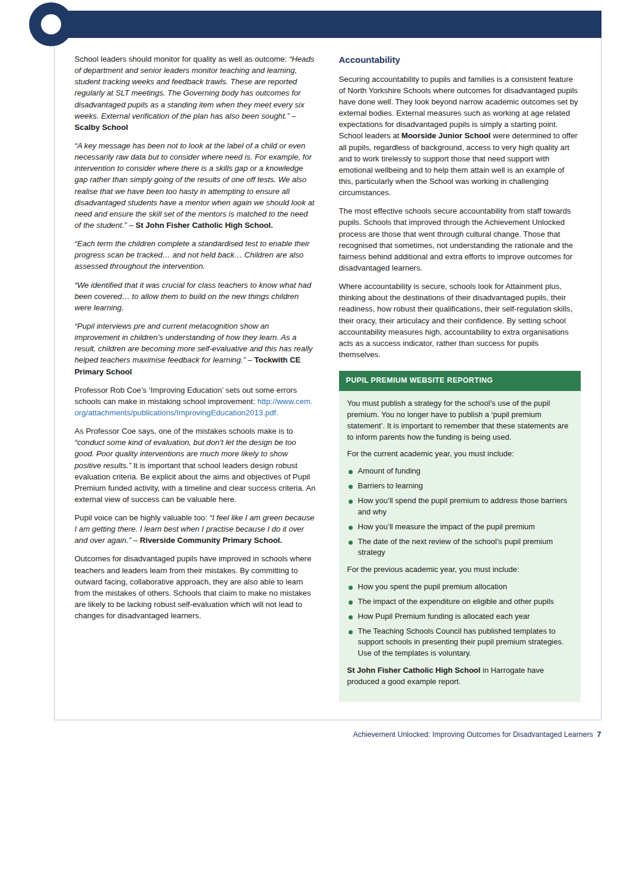School leaders should monitor for quality as well as outcome: “Heads of department and senior leaders monitor teaching and learning, student tracking weeks and feedback trawls. These are reported regularly at SLT meetings. The Governing body has outcomes for disadvantaged pupils as a standing item when they meet every six weeks. External verification of the plan has also been sought.” – Scalby School
“A key message has been not to look at the label of a child or even necessarily raw data but to consider where need is. For example, for intervention to consider where there is a skills gap or a knowledge gap rather than simply going of the results of one off tests. We also realise that we have been too hasty in attempting to ensure all disadvantaged students have a mentor when again we should look at need and ensure the skill set of the mentors is matched to the need of the student.” – St John Fisher Catholic High School.
“Each term the children complete a standardised test to enable their progress scan be tracked… and not held back… Children are also assessed throughout the intervention.
“We identified that it was crucial for class teachers to know what had been covered… to allow them to build on the new things children were learning.
“Pupil interviews pre and current metacognition show an improvement in children’s understanding of how they learn. As a result, children are becoming more self-evaluative and this has really helped teachers maximise feedback for learning.” – Tockwith CE Primary School
Professor Rob Coe’s ‘Improving Education’ sets out some errors schools can make in mistaking school improvement: http://www.cem.org/attachments/publications/ImprovingEducation2013.pdf.
As Professor Coe says, one of the mistakes schools make is to “conduct some kind of evaluation, but don’t let the design be too good. Poor quality interventions are much more likely to show positive results.” It is important that school leaders design robust evaluation criteria. Be explicit about the aims and objectives of Pupil Premium funded activity, with a timeline and clear success criteria. An external view of success can be valuable here.
Pupil voice can be highly valuable too: “I feel like I am green because I am getting there. I learn best when I practise because I do it over and over again.” – Riverside Community Primary School.
Outcomes for disadvantaged pupils have improved in schools where teachers and leaders learn from their mistakes. By committing to outward facing, collaborative approach, they are also able to learn from the mistakes of others. Schools that claim to make no mistakes are likely to be lacking robust self-evaluation which will not lead to changes for disadvantaged learners.
Accountability
Securing accountability to pupils and families is a consistent feature of North Yorkshire Schools where outcomes for disadvantaged pupils have done well. They look beyond narrow academic outcomes set by external bodies. External measures such as working at age related expectations for disadvantaged pupils is simply a starting point. School leaders at Moorside Junior School were determined to offer all pupils, regardless of background, access to very high quality art and to work tirelessly to support those that need support with emotional wellbeing and to help them attain well is an example of this, particularly when the School was working in challenging circumstances.
The most effective schools secure accountability from staff towards pupils. Schools that improved through the Achievement Unlocked process are those that went through cultural change. Those that recognised that sometimes, not understanding the rationale and the fairness behind additional and extra efforts to improve outcomes for disadvantaged learners.
Where accountability is secure, schools look for Attainment plus, thinking about the destinations of their disadvantaged pupils, their readiness, how robust their qualifications, their self-regulation skills, their oracy, their articulacy and their confidence. By setting school accountability measures high, accountability to extra organisations acts as a success indicator, rather than success for pupils themselves.
PUPIL PREMIUM WEBSITE REPORTING
You must publish a strategy for the school’s use of the pupil premium. You no longer have to publish a ‘pupil premium statement’. It is important to remember that these statements are to inform parents how the funding is being used.
For the current academic year, you must include:
Amount of funding
Barriers to learning
How you’ll spend the pupil premium to address those barriers and why
How you’ll measure the impact of the pupil premium
The date of the next review of the school’s pupil premium strategy
For the previous academic year, you must include:
How you spent the pupil premium allocation
The impact of the expenditure on eligible and other pupils
How Pupil Premium funding is allocated each year
The Teaching Schools Council has published templates to support schools in presenting their pupil premium strategies. Use of the templates is voluntary.
St John Fisher Catholic High School in Harrogate have produced a good example report.
Achievement Unlocked: Improving Outcomes for Disadvantaged Learners 7